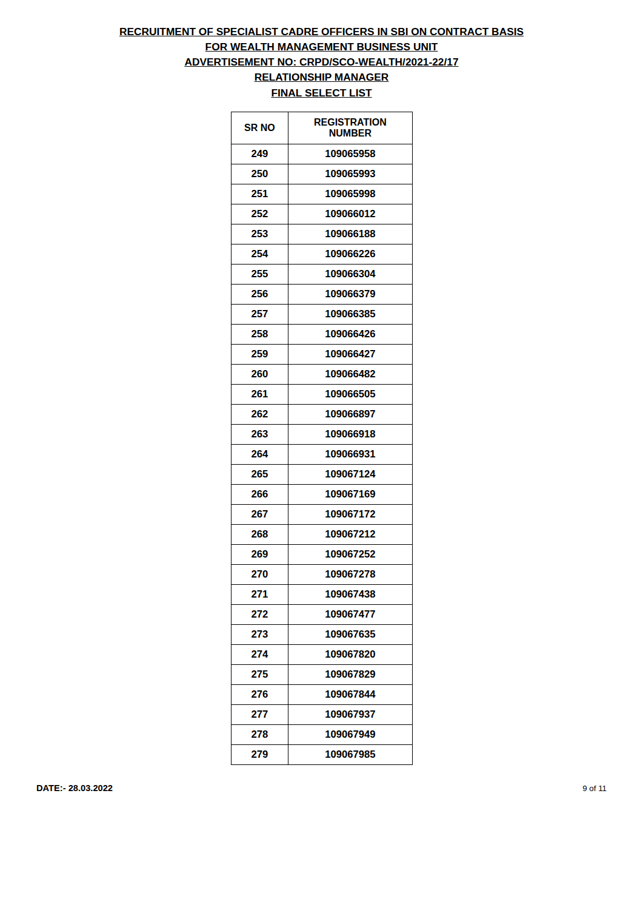RECRUITMENT OF SPECIALIST CADRE OFFICERS IN SBI ON CONTRACT BASIS
FOR WEALTH MANAGEMENT BUSINESS UNIT
ADVERTISEMENT NO: CRPD/SCO-WEALTH/2021-22/17
RELATIONSHIP MANAGER
FINAL SELECT LIST
| SR NO | REGISTRATION NUMBER |
| --- | --- |
| 249 | 109065958 |
| 250 | 109065993 |
| 251 | 109065998 |
| 252 | 109066012 |
| 253 | 109066188 |
| 254 | 109066226 |
| 255 | 109066304 |
| 256 | 109066379 |
| 257 | 109066385 |
| 258 | 109066426 |
| 259 | 109066427 |
| 260 | 109066482 |
| 261 | 109066505 |
| 262 | 109066897 |
| 263 | 109066918 |
| 264 | 109066931 |
| 265 | 109067124 |
| 266 | 109067169 |
| 267 | 109067172 |
| 268 | 109067212 |
| 269 | 109067252 |
| 270 | 109067278 |
| 271 | 109067438 |
| 272 | 109067477 |
| 273 | 109067635 |
| 274 | 109067820 |
| 275 | 109067829 |
| 276 | 109067844 |
| 277 | 109067937 |
| 278 | 109067949 |
| 279 | 109067985 |
DATE:- 28.03.2022 9 of 11